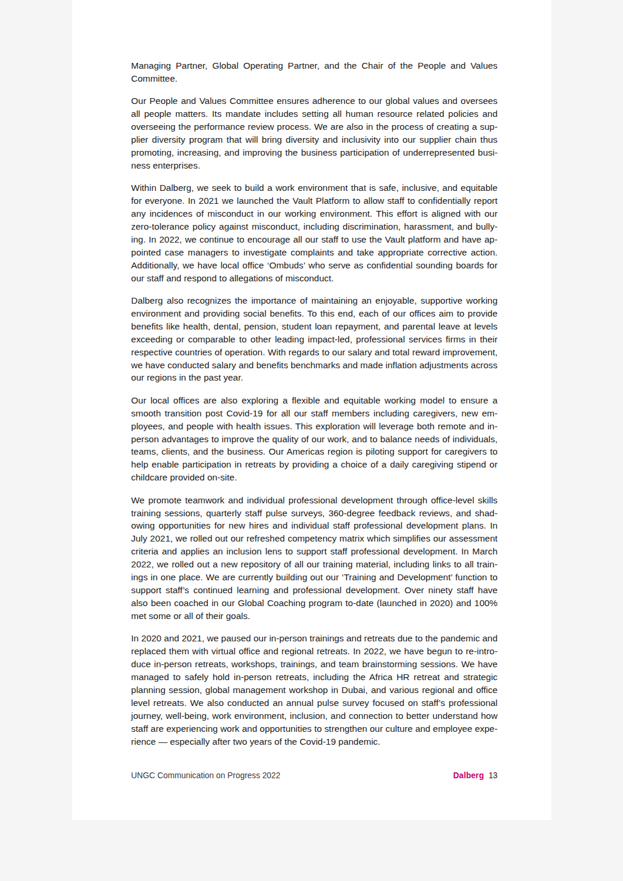Managing Partner, Global Operating Partner, and the Chair of the People and Values Committee.
Our People and Values Committee ensures adherence to our global values and oversees all people matters. Its mandate includes setting all human resource related policies and overseeing the performance review process. We are also in the process of creating a supplier diversity program that will bring diversity and inclusivity into our supplier chain thus promoting, increasing, and improving the business participation of underrepresented business enterprises.
Within Dalberg, we seek to build a work environment that is safe, inclusive, and equitable for everyone. In 2021 we launched the Vault Platform to allow staff to confidentially report any incidences of misconduct in our working environment. This effort is aligned with our zero-tolerance policy against misconduct, including discrimination, harassment, and bullying. In 2022, we continue to encourage all our staff to use the Vault platform and have appointed case managers to investigate complaints and take appropriate corrective action. Additionally, we have local office ‘Ombuds’ who serve as confidential sounding boards for our staff and respond to allegations of misconduct.
Dalberg also recognizes the importance of maintaining an enjoyable, supportive working environment and providing social benefits. To this end, each of our offices aim to provide benefits like health, dental, pension, student loan repayment, and parental leave at levels exceeding or comparable to other leading impact-led, professional services firms in their respective countries of operation. With regards to our salary and total reward improvement, we have conducted salary and benefits benchmarks and made inflation adjustments across our regions in the past year.
Our local offices are also exploring a flexible and equitable working model to ensure a smooth transition post Covid-19 for all our staff members including caregivers, new employees, and people with health issues. This exploration will leverage both remote and in-person advantages to improve the quality of our work, and to balance needs of individuals, teams, clients, and the business. Our Americas region is piloting support for caregivers to help enable participation in retreats by providing a choice of a daily caregiving stipend or childcare provided on-site.
We promote teamwork and individual professional development through office-level skills training sessions, quarterly staff pulse surveys, 360-degree feedback reviews, and shadowing opportunities for new hires and individual staff professional development plans. In July 2021, we rolled out our refreshed competency matrix which simplifies our assessment criteria and applies an inclusion lens to support staff professional development. In March 2022, we rolled out a new repository of all our training material, including links to all trainings in one place. We are currently building out our ‘Training and Development’ function to support staff’s continued learning and professional development. Over ninety staff have also been coached in our Global Coaching program to-date (launched in 2020) and 100% met some or all of their goals.
In 2020 and 2021, we paused our in-person trainings and retreats due to the pandemic and replaced them with virtual office and regional retreats. In 2022, we have begun to re-introduce in-person retreats, workshops, trainings, and team brainstorming sessions. We have managed to safely hold in-person retreats, including the Africa HR retreat and strategic planning session, global management workshop in Dubai, and various regional and office level retreats. We also conducted an annual pulse survey focused on staff’s professional journey, well-being, work environment, inclusion, and connection to better understand how staff are experiencing work and opportunities to strengthen our culture and employee experience — especially after two years of the Covid-19 pandemic.
UNGC Communication on Progress 2022 Dalberg 13